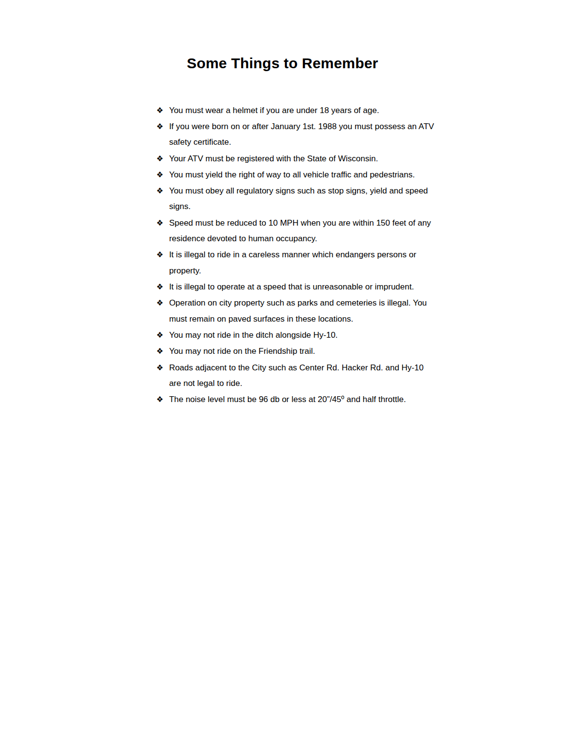Some Things to Remember
You must wear a helmet if you are under 18 years of age.
If you were born on or after January 1st. 1988 you must possess an ATV safety certificate.
Your ATV must be registered with the State of Wisconsin.
You must yield the right of way to all vehicle traffic and pedestrians.
You must obey all regulatory signs such as stop signs, yield and speed signs.
Speed must be reduced to 10 MPH when you are within 150 feet of any residence devoted to human occupancy.
It is illegal to ride in a careless manner which endangers persons or property.
It is illegal to operate at a speed that is unreasonable or imprudent.
Operation on city property such as parks and cemeteries is illegal. You must remain on paved surfaces in these locations.
You may not ride in the ditch alongside Hy-10.
You may not ride on the Friendship trail.
Roads adjacent to the City such as Center Rd. Hacker Rd. and Hy-10 are not legal to ride.
The noise level must be 96 db or less at 20”/45º and half throttle.